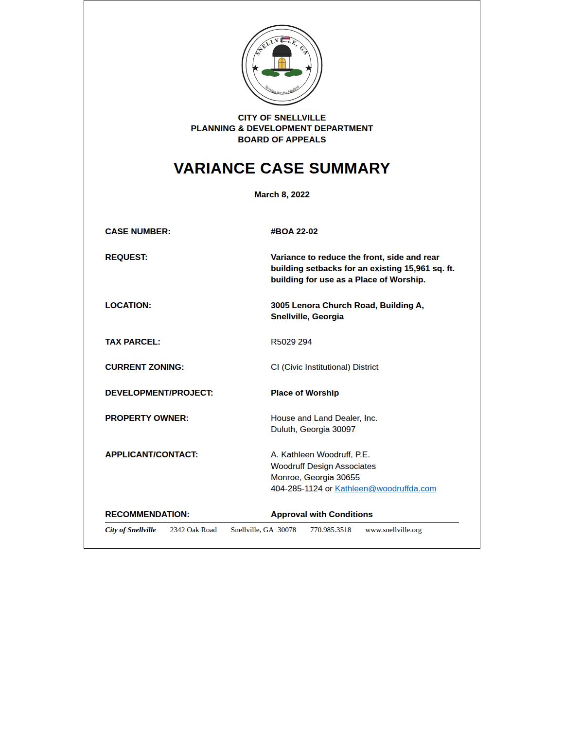SNELLVILLE, GA Striving for the Highest
CITY OF SNELLVILLE
PLANNING & DEVELOPMENT DEPARTMENT
BOARD OF APPEALS
VARIANCE CASE SUMMARY
March 8, 2022
| CASE NUMBER: | #BOA 22-02 |
| REQUEST: | Variance to reduce the front, side and rear building setbacks for an existing 15,961 sq. ft. building for use as a Place of Worship. |
| LOCATION: | 3005 Lenora Church Road, Building A, Snellville, Georgia |
| TAX PARCEL: | R5029 294 |
| CURRENT ZONING: | CI (Civic Institutional) District |
| DEVELOPMENT/PROJECT: | Place of Worship |
| PROPERTY OWNER: | House and Land Dealer, Inc. Duluth, Georgia 30097 |
| APPLICANT/CONTACT: | A. Kathleen Woodruff, P.E. Woodruff Design Associates Monroe, Georgia 30655 404-285-1124 or Kathleen@woodruffda.com |
| RECOMMENDATION: | Approval with Conditions |
City of Snellville 2342 Oak Road Snellville, GA 30078 770.985.3518 www.snellville.org